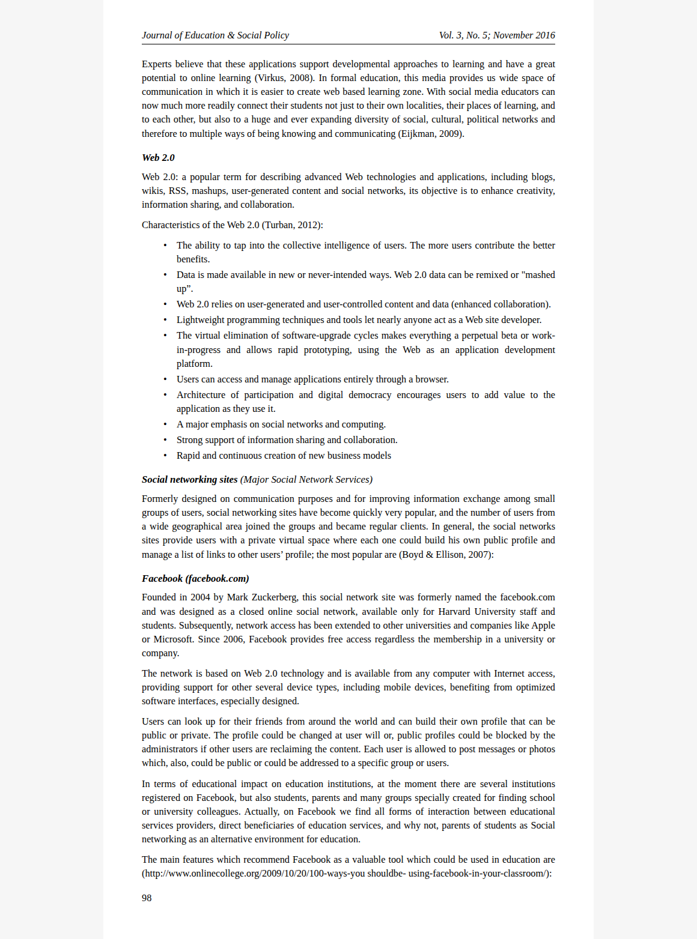Journal of Education & Social Policy Vol. 3, No. 5; November 2016
Experts believe that these applications support developmental approaches to learning and have a great potential to online learning (Virkus, 2008). In formal education, this media provides us wide space of communication in which it is easier to create web based learning zone. With social media educators can now much more readily connect their students not just to their own localities, their places of learning, and to each other, but also to a huge and ever expanding diversity of social, cultural, political networks and therefore to multiple ways of being knowing and communicating (Eijkman, 2009).
Web 2.0
Web 2.0: a popular term for describing advanced Web technologies and applications, including blogs, wikis, RSS, mashups, user-generated content and social networks, its objective is to enhance creativity, information sharing, and collaboration.
Characteristics of the Web 2.0 (Turban, 2012):
The ability to tap into the collective intelligence of users. The more users contribute the better benefits.
Data is made available in new or never-intended ways. Web 2.0 data can be remixed or "mashed up”.
Web 2.0 relies on user-generated and user-controlled content and data (enhanced collaboration).
Lightweight programming techniques and tools let nearly anyone act as a Web site developer.
The virtual elimination of software-upgrade cycles makes everything a perpetual beta or work-in-progress and allows rapid prototyping, using the Web as an application development platform.
Users can access and manage applications entirely through a browser.
Architecture of participation and digital democracy encourages users to add value to the application as they use it.
A major emphasis on social networks and computing.
Strong support of information sharing and collaboration.
Rapid and continuous creation of new business models
Social networking sites (Major Social Network Services)
Formerly designed on communication purposes and for improving information exchange among small groups of users, social networking sites have become quickly very popular, and the number of users from a wide geographical area joined the groups and became regular clients. In general, the social networks sites provide users with a private virtual space where each one could build his own public profile and manage a list of links to other users’ profile; the most popular are (Boyd & Ellison, 2007):
Facebook (facebook.com)
Founded in 2004 by Mark Zuckerberg, this social network site was formerly named the facebook.com and was designed as a closed online social network, available only for Harvard University staff and students. Subsequently, network access has been extended to other universities and companies like Apple or Microsoft. Since 2006, Facebook provides free access regardless the membership in a university or company.
The network is based on Web 2.0 technology and is available from any computer with Internet access, providing support for other several device types, including mobile devices, benefiting from optimized software interfaces, especially designed.
Users can look up for their friends from around the world and can build their own profile that can be public or private. The profile could be changed at user will or, public profiles could be blocked by the administrators if other users are reclaiming the content. Each user is allowed to post messages or photos which, also, could be public or could be addressed to a specific group or users.
In terms of educational impact on education institutions, at the moment there are several institutions registered on Facebook, but also students, parents and many groups specially created for finding school or university colleagues. Actually, on Facebook we find all forms of interaction between educational services providers, direct beneficiaries of education services, and why not, parents of students as Social networking as an alternative environment for education.
The main features which recommend Facebook as a valuable tool which could be used in education are (http://www.onlinecollege.org/2009/10/20/100-ways-you shouldbe- using-facebook-in-your-classroom/):
98